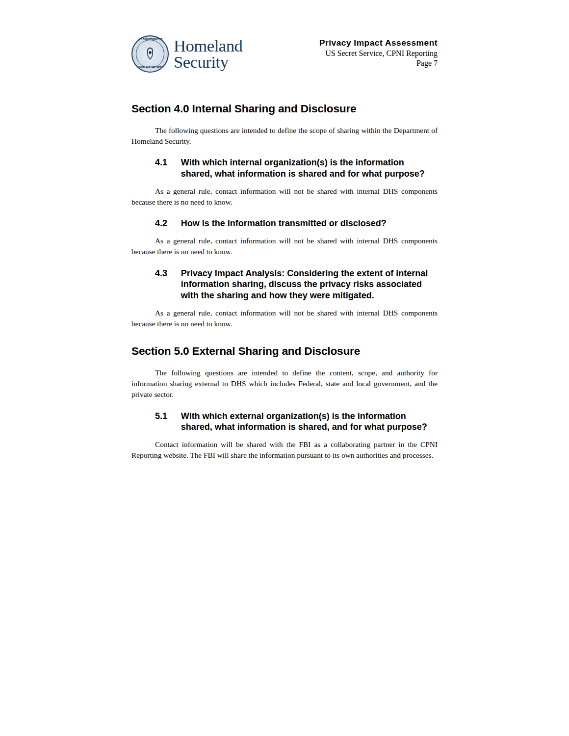U.S. DEPARTMENT OF
HOMELAND SECURITY
Homeland
Security
Privacy Impact Assessment
US Secret Service, CPNI Reporting
Page 7
Section 4.0 Internal Sharing and Disclosure
The following questions are intended to define the scope of sharing within the Department of Homeland Security.
4.1 With which internal organization(s) is the information shared, what information is shared and for what purpose?
As a general rule, contact information will not be shared with internal DHS components because there is no need to know.
4.2 How is the information transmitted or disclosed?
As a general rule, contact information will not be shared with internal DHS components because there is no need to know.
4.3 Privacy Impact Analysis: Considering the extent of internal information sharing, discuss the privacy risks associated with the sharing and how they were mitigated.
As a general rule, contact information will not be shared with internal DHS components because there is no need to know.
Section 5.0 External Sharing and Disclosure
The following questions are intended to define the content, scope, and authority for information sharing external to DHS which includes Federal, state and local government, and the private sector.
5.1 With which external organization(s) is the information shared, what information is shared, and for what purpose?
Contact information will be shared with the FBI as a collaborating partner in the CPNI Reporting website. The FBI will share the information pursuant to its own authorities and processes.